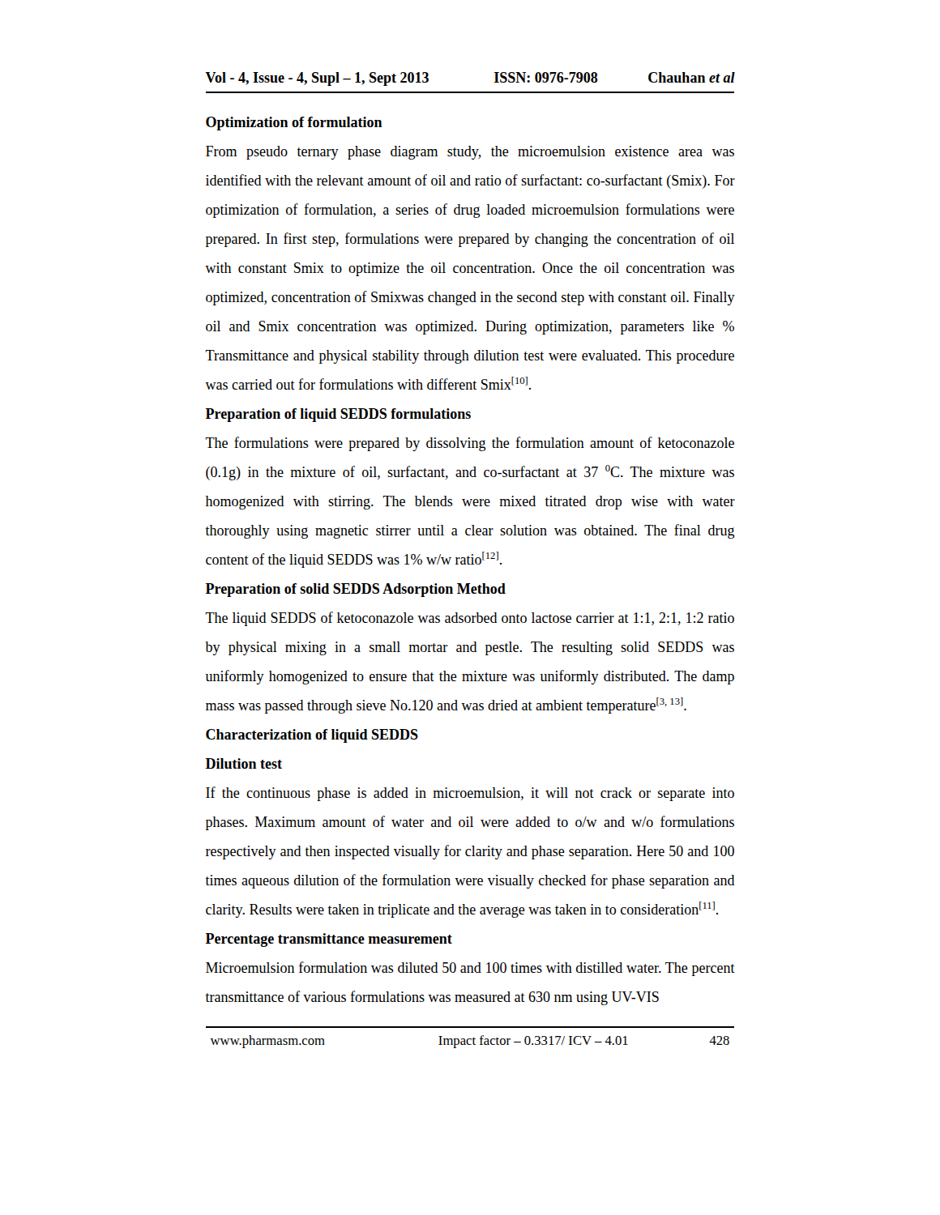Vol - 4, Issue - 4, Supl – 1, Sept 2013
ISSN: 0976-7908
Chauhan et al
Optimization of formulation
From pseudo ternary phase diagram study, the microemulsion existence area was identified with the relevant amount of oil and ratio of surfactant: co-surfactant (Smix). For optimization of formulation, a series of drug loaded microemulsion formulations were prepared. In first step, formulations were prepared by changing the concentration of oil with constant Smix to optimize the oil concentration. Once the oil concentration was optimized, concentration of Smixwas changed in the second step with constant oil. Finally oil and Smix concentration was optimized. During optimization, parameters like % Transmittance and physical stability through dilution test were evaluated. This procedure was carried out for formulations with different Smix[10].
Preparation of liquid SEDDS formulations
The formulations were prepared by dissolving the formulation amount of ketoconazole (0.1g) in the mixture of oil, surfactant, and co-surfactant at 37 0C. The mixture was homogenized with stirring. The blends were mixed titrated drop wise with water thoroughly using magnetic stirrer until a clear solution was obtained. The final drug content of the liquid SEDDS was 1% w/w ratio[12].
Preparation of solid SEDDS Adsorption Method
The liquid SEDDS of ketoconazole was adsorbed onto lactose carrier at 1:1, 2:1, 1:2 ratio by physical mixing in a small mortar and pestle. The resulting solid SEDDS was uniformly homogenized to ensure that the mixture was uniformly distributed. The damp mass was passed through sieve No.120 and was dried at ambient temperature[3, 13].
Characterization of liquid SEDDS
Dilution test
If the continuous phase is added in microemulsion, it will not crack or separate into phases. Maximum amount of water and oil were added to o/w and w/o formulations respectively and then inspected visually for clarity and phase separation. Here 50 and 100 times aqueous dilution of the formulation were visually checked for phase separation and clarity. Results were taken in triplicate and the average was taken in to consideration[11].
Percentage transmittance measurement
Microemulsion formulation was diluted 50 and 100 times with distilled water. The percent transmittance of various formulations was measured at 630 nm using UV-VIS
www.pharmasm.com
Impact factor – 0.3317/ ICV – 4.01
428